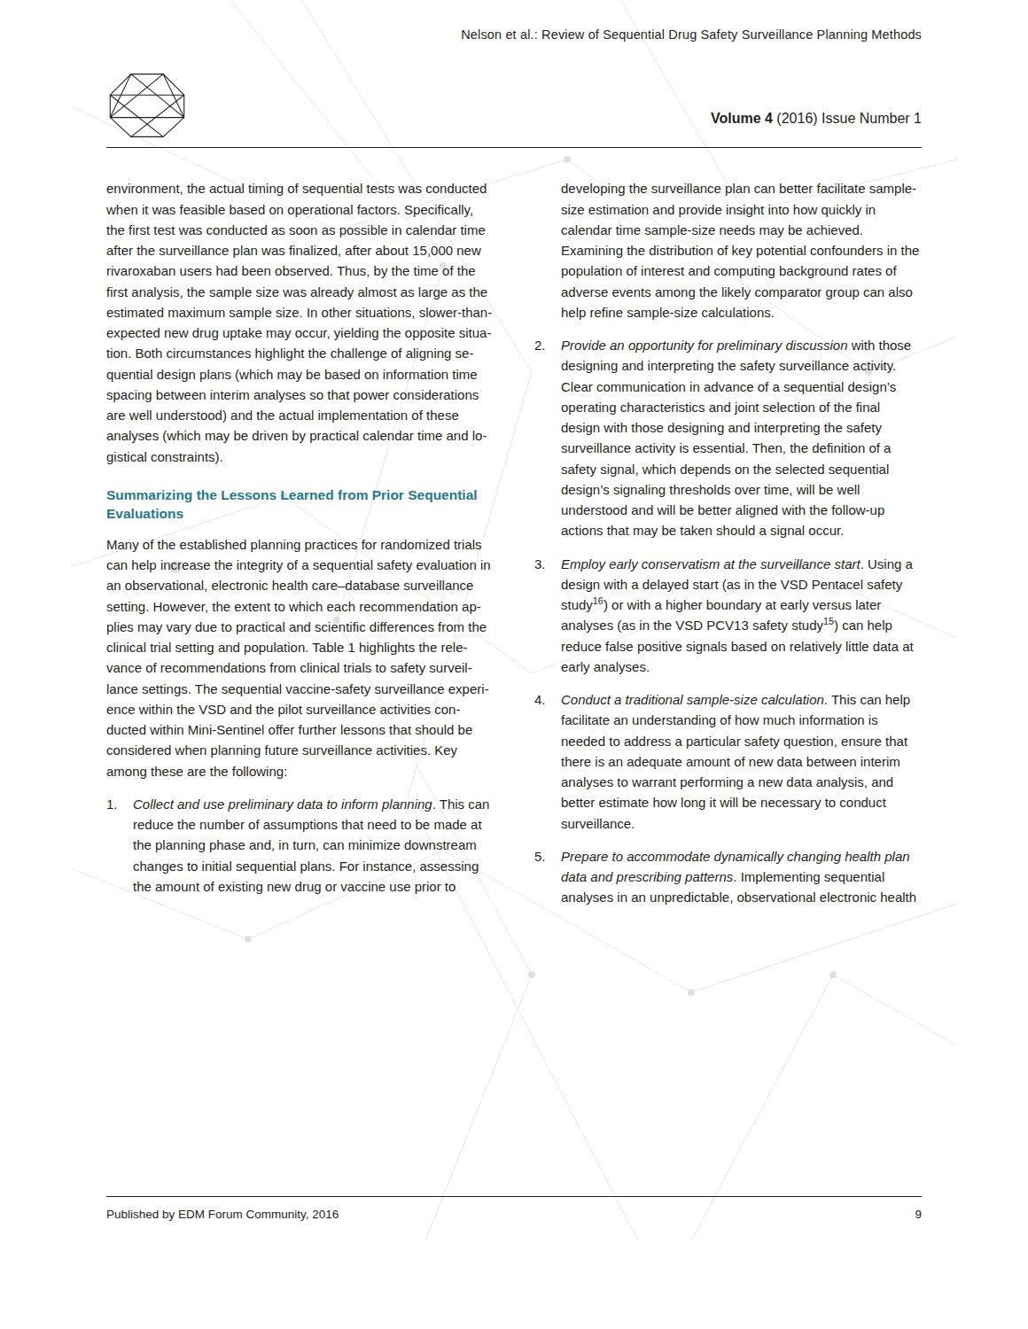Nelson et al.: Review of Sequential Drug Safety Surveillance Planning Methods
Volume 4 (2016) Issue Number 1
environment, the actual timing of sequential tests was conducted when it was feasible based on operational factors. Specifically, the first test was conducted as soon as possible in calendar time after the surveillance plan was finalized, after about 15,000 new rivaroxaban users had been observed. Thus, by the time of the first analysis, the sample size was already almost as large as the estimated maximum sample size. In other situations, slower-than-expected new drug uptake may occur, yielding the opposite situation. Both circumstances highlight the challenge of aligning sequential design plans (which may be based on information time spacing between interim analyses so that power considerations are well understood) and the actual implementation of these analyses (which may be driven by practical calendar time and logistical constraints).
Summarizing the Lessons Learned from Prior Sequential Evaluations
Many of the established planning practices for randomized trials can help increase the integrity of a sequential safety evaluation in an observational, electronic health care–database surveillance setting. However, the extent to which each recommendation applies may vary due to practical and scientific differences from the clinical trial setting and population. Table 1 highlights the relevance of recommendations from clinical trials to safety surveillance settings. The sequential vaccine-safety surveillance experience within the VSD and the pilot surveillance activities conducted within Mini-Sentinel offer further lessons that should be considered when planning future surveillance activities. Key among these are the following:
Collect and use preliminary data to inform planning. This can reduce the number of assumptions that need to be made at the planning phase and, in turn, can minimize downstream changes to initial sequential plans. For instance, assessing the amount of existing new drug or vaccine use prior to developing the surveillance plan can better facilitate sample-size estimation and provide insight into how quickly in calendar time sample-size needs may be achieved. Examining the distribution of key potential confounders in the population of interest and computing background rates of adverse events among the likely comparator group can also help refine sample-size calculations.
Provide an opportunity for preliminary discussion with those designing and interpreting the safety surveillance activity. Clear communication in advance of a sequential design’s operating characteristics and joint selection of the final design with those designing and interpreting the safety surveillance activity is essential. Then, the definition of a safety signal, which depends on the selected sequential design’s signaling thresholds over time, will be well understood and will be better aligned with the follow-up actions that may be taken should a signal occur.
Employ early conservatism at the surveillance start. Using a design with a delayed start (as in the VSD Pentacel safety study16) or with a higher boundary at early versus later analyses (as in the VSD PCV13 safety study15) can help reduce false positive signals based on relatively little data at early analyses.
Conduct a traditional sample-size calculation. This can help facilitate an understanding of how much information is needed to address a particular safety question, ensure that there is an adequate amount of new data between interim analyses to warrant performing a new data analysis, and better estimate how long it will be necessary to conduct surveillance.
Prepare to accommodate dynamically changing health plan data and prescribing patterns. Implementing sequential analyses in an unpredictable, observational electronic health
Published by EDM Forum Community, 2016 9